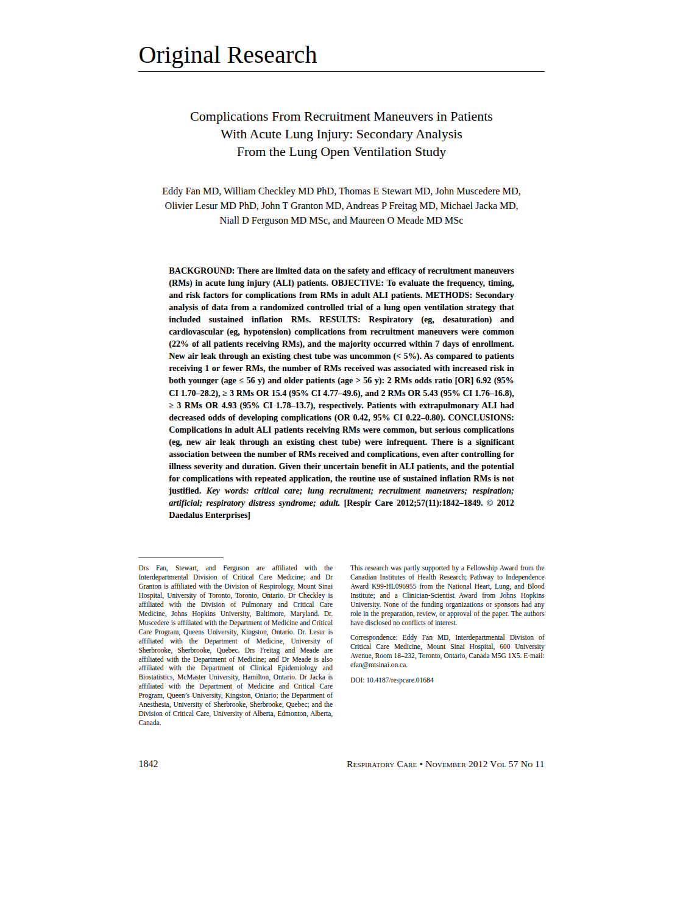Original Research
Complications From Recruitment Maneuvers in Patients
With Acute Lung Injury: Secondary Analysis
From the Lung Open Ventilation Study
Eddy Fan MD, William Checkley MD PhD, Thomas E Stewart MD, John Muscedere MD,
Olivier Lesur MD PhD, John T Granton MD, Andreas P Freitag MD, Michael Jacka MD,
Niall D Ferguson MD MSc, and Maureen O Meade MD MSc
BACKGROUND: There are limited data on the safety and efficacy of recruitment maneuvers (RMs) in acute lung injury (ALI) patients. OBJECTIVE: To evaluate the frequency, timing, and risk factors for complications from RMs in adult ALI patients. METHODS: Secondary analysis of data from a randomized controlled trial of a lung open ventilation strategy that included sustained inflation RMs. RESULTS: Respiratory (eg, desaturation) and cardiovascular (eg, hypotension) complications from recruitment maneuvers were common (22% of all patients receiving RMs), and the majority occurred within 7 days of enrollment. New air leak through an existing chest tube was uncommon (< 5%). As compared to patients receiving 1 or fewer RMs, the number of RMs received was associated with increased risk in both younger (age ≤ 56 y) and older patients (age > 56 y): 2 RMs odds ratio [OR] 6.92 (95% CI 1.70–28.2), ≥ 3 RMs OR 15.4 (95% CI 4.77–49.6), and 2 RMs OR 5.43 (95% CI 1.76–16.8), ≥ 3 RMs OR 4.93 (95% CI 1.78–13.7), respectively. Patients with extrapulmonary ALI had decreased odds of developing complications (OR 0.42, 95% CI 0.22–0.80). CONCLUSIONS: Complications in adult ALI patients receiving RMs were common, but serious complications (eg, new air leak through an existing chest tube) were infrequent. There is a significant association between the number of RMs received and complications, even after controlling for illness severity and duration. Given their uncertain benefit in ALI patients, and the potential for complications with repeated application, the routine use of sustained inflation RMs is not justified. Key words: critical care; lung recruitment; recruitment maneuvers; respiration; artificial; respiratory distress syndrome; adult. [Respir Care 2012;57(11):1842–1849. © 2012 Daedalus Enterprises]
Drs Fan, Stewart, and Ferguson are affiliated with the Interdepartmental Division of Critical Care Medicine; and Dr Granton is affiliated with the Division of Respirology, Mount Sinai Hospital, University of Toronto, Toronto, Ontario. Dr Checkley is affiliated with the Division of Pulmonary and Critical Care Medicine, Johns Hopkins University, Baltimore, Maryland. Dr. Muscedere is affiliated with the Department of Medicine and Critical Care Program, Queens University, Kingston, Ontario. Dr. Lesur is affiliated with the Department of Medicine, University of Sherbrooke, Sherbrooke, Quebec. Drs Freitag and Meade are affiliated with the Department of Medicine; and Dr Meade is also affiliated with the Department of Clinical Epidemiology and Biostatistics, McMaster University, Hamilton, Ontario. Dr Jacka is affiliated with the Department of Medicine and Critical Care Program, Queen’s University, Kingston, Ontario; the Department of Anesthesia, University of Sherbrooke, Sherbrooke, Quebec; and the Division of Critical Care, University of Alberta, Edmonton, Alberta, Canada.
This research was partly supported by a Fellowship Award from the Canadian Institutes of Health Research; Pathway to Independence Award K99-HL096955 from the National Heart, Lung, and Blood Institute; and a Clinician-Scientist Award from Johns Hopkins University. None of the funding organizations or sponsors had any role in the preparation, review, or approval of the paper. The authors have disclosed no conflicts of interest.
Correspondence: Eddy Fan MD, Interdepartmental Division of Critical Care Medicine, Mount Sinai Hospital, 600 University Avenue, Room 18–232, Toronto, Ontario, Canada M5G 1X5. E-mail: efan@mtsinai.on.ca.
DOI: 10.4187/respcare.01684
1842
Respiratory Care • November 2012 Vol 57 No 11